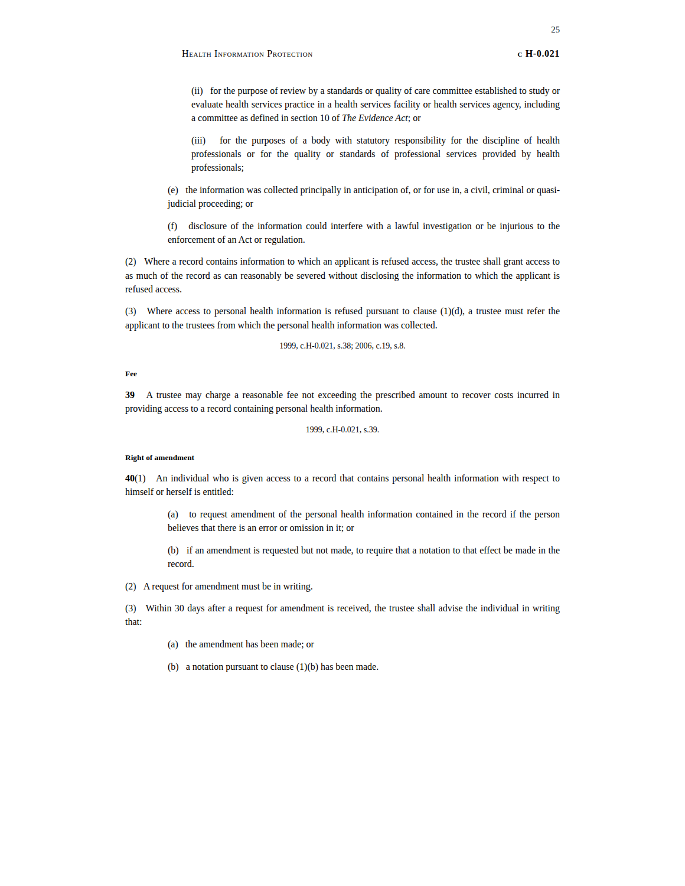25
Health Information Protection c H-0.021
(ii) for the purpose of review by a standards or quality of care committee established to study or evaluate health services practice in a health services facility or health services agency, including a committee as defined in section 10 of The Evidence Act; or
(iii) for the purposes of a body with statutory responsibility for the discipline of health professionals or for the quality or standards of professional services provided by health professionals;
(e) the information was collected principally in anticipation of, or for use in, a civil, criminal or quasi-judicial proceeding; or
(f) disclosure of the information could interfere with a lawful investigation or be injurious to the enforcement of an Act or regulation.
(2) Where a record contains information to which an applicant is refused access, the trustee shall grant access to as much of the record as can reasonably be severed without disclosing the information to which the applicant is refused access.
(3) Where access to personal health information is refused pursuant to clause (1)(d), a trustee must refer the applicant to the trustees from which the personal health information was collected.
1999, c.H-0.021, s.38; 2006, c.19, s.8.
Fee
39 A trustee may charge a reasonable fee not exceeding the prescribed amount to recover costs incurred in providing access to a record containing personal health information.
1999, c.H-0.021, s.39.
Right of amendment
40(1) An individual who is given access to a record that contains personal health information with respect to himself or herself is entitled:
(a) to request amendment of the personal health information contained in the record if the person believes that there is an error or omission in it; or
(b) if an amendment is requested but not made, to require that a notation to that effect be made in the record.
(2) A request for amendment must be in writing.
(3) Within 30 days after a request for amendment is received, the trustee shall advise the individual in writing that:
(a) the amendment has been made; or
(b) a notation pursuant to clause (1)(b) has been made.